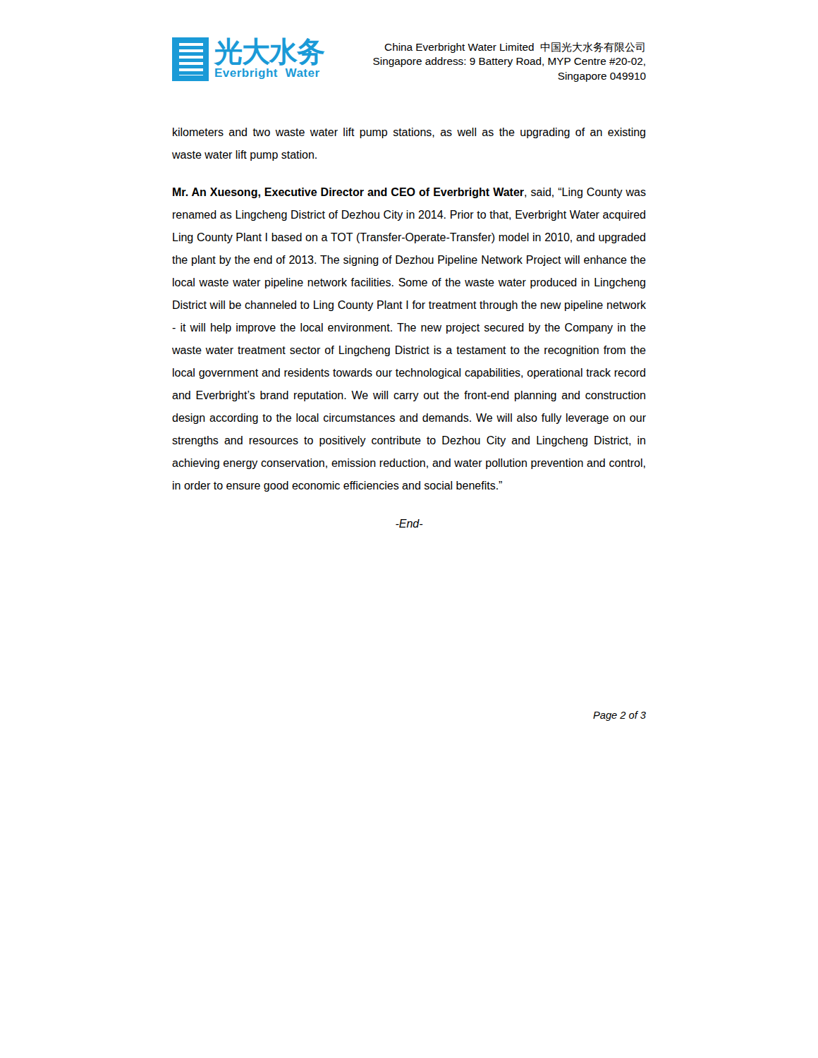光大水务
Everbright Water
China Everbright Water Limited 中国光大水务有限公司
Singapore address: 9 Battery Road, MYP Centre #20-02,
Singapore 049910
kilometers and two waste water lift pump stations, as well as the upgrading of an existing waste water lift pump station.
Mr. An Xuesong, Executive Director and CEO of Everbright Water, said, “Ling County was renamed as Lingcheng District of Dezhou City in 2014. Prior to that, Everbright Water acquired Ling County Plant I based on a TOT (Transfer-Operate-Transfer) model in 2010, and upgraded the plant by the end of 2013. The signing of Dezhou Pipeline Network Project will enhance the local waste water pipeline network facilities. Some of the waste water produced in Lingcheng District will be channeled to Ling County Plant I for treatment through the new pipeline network - it will help improve the local environment. The new project secured by the Company in the waste water treatment sector of Lingcheng District is a testament to the recognition from the local government and residents towards our technological capabilities, operational track record and Everbright’s brand reputation. We will carry out the front-end planning and construction design according to the local circumstances and demands. We will also fully leverage on our strengths and resources to positively contribute to Dezhou City and Lingcheng District, in achieving energy conservation, emission reduction, and water pollution prevention and control, in order to ensure good economic efficiencies and social benefits.”
-End-
Page 2 of 3